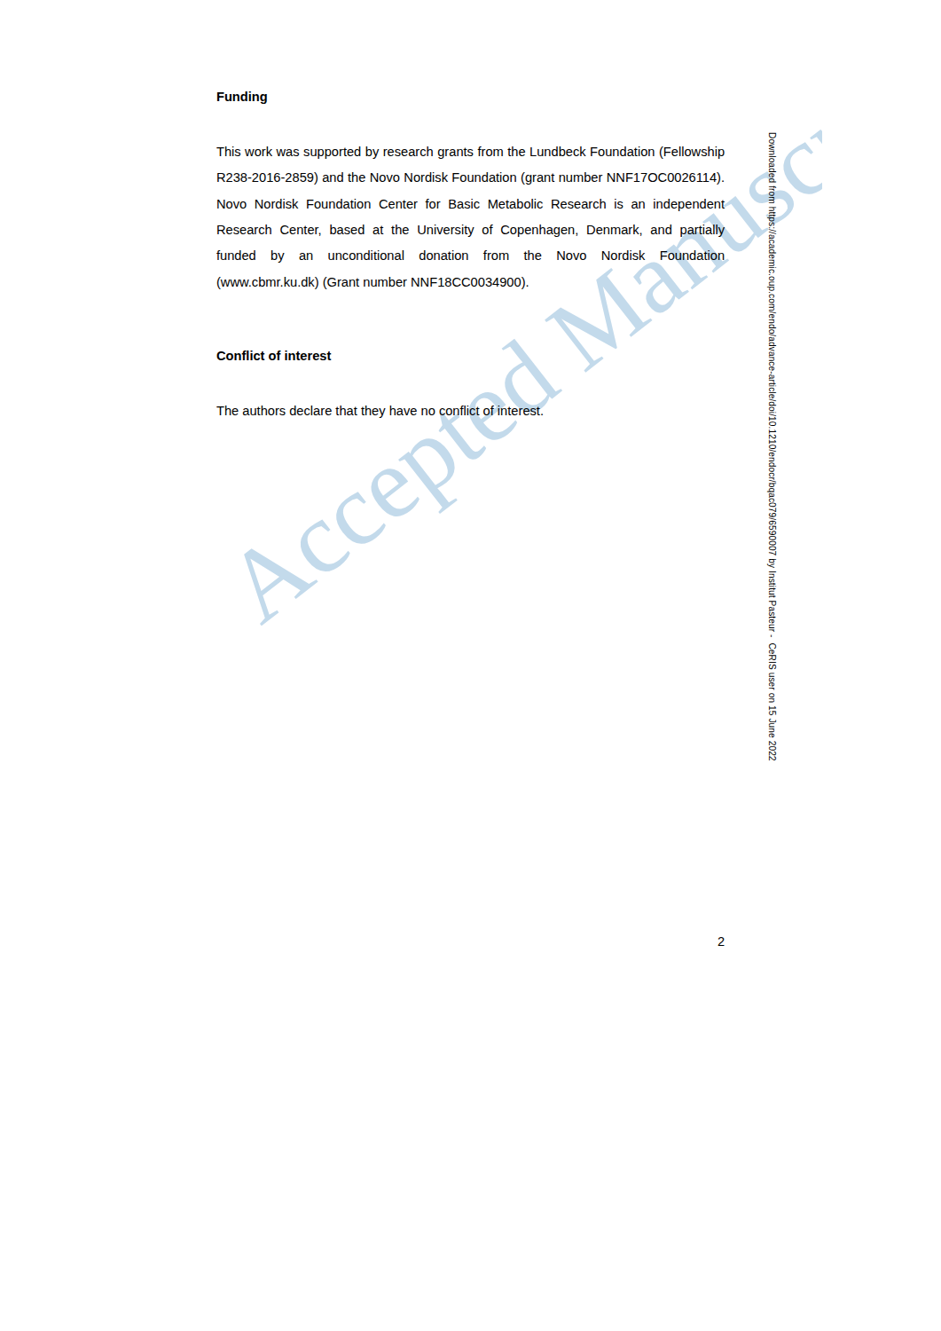Accepted Manuscript
Downloaded from https://academic.oup.com/endo/advance-article/doi/10.1210/endocr/bqac079/6590007 by Institut Pasteur - CeRIS user on 15 June 2022
Funding
This work was supported by research grants from the Lundbeck Foundation (Fellowship R238-2016-2859) and the Novo Nordisk Foundation (grant number NNF17OC0026114). Novo Nordisk Foundation Center for Basic Metabolic Research is an independent Research Center, based at the University of Copenhagen, Denmark, and partially funded by an unconditional donation from the Novo Nordisk Foundation (www.cbmr.ku.dk) (Grant number NNF18CC0034900).
Conflict of interest
The authors declare that they have no conflict of interest.
2